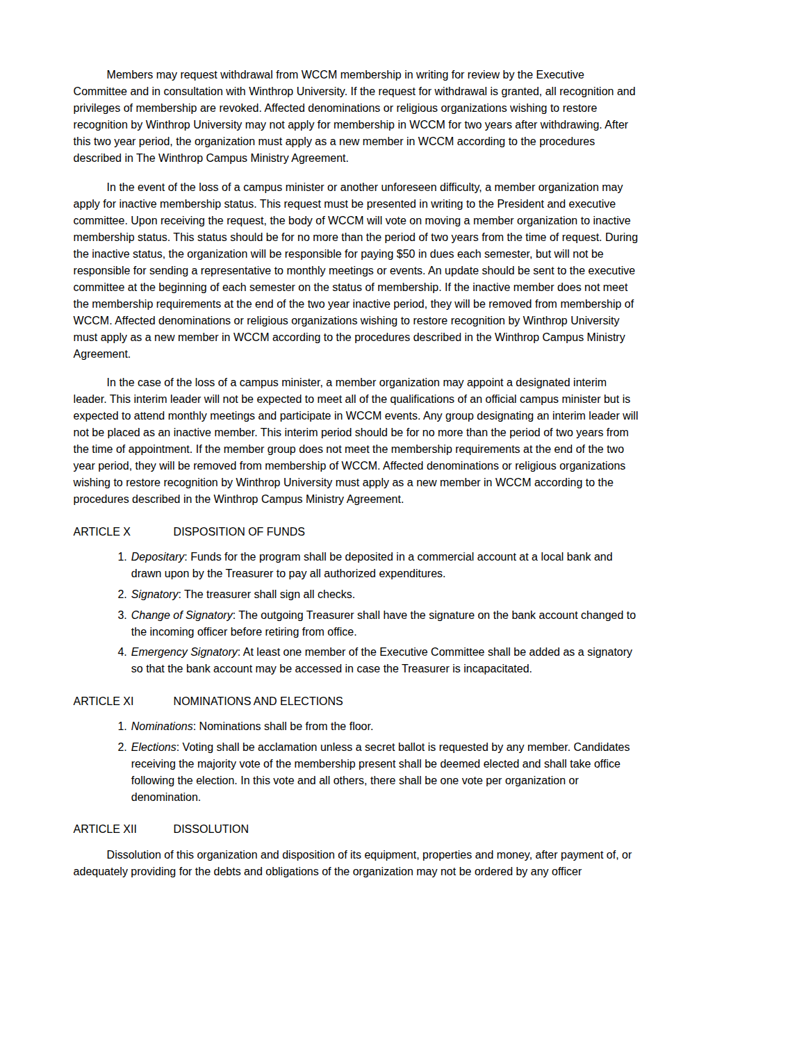Members may request withdrawal from WCCM membership in writing for review by the Executive Committee and in consultation with Winthrop University. If the request for withdrawal is granted, all recognition and privileges of membership are revoked. Affected denominations or religious organizations wishing to restore recognition by Winthrop University may not apply for membership in WCCM for two years after withdrawing. After this two year period, the organization must apply as a new member in WCCM according to the procedures described in The Winthrop Campus Ministry Agreement.
In the event of the loss of a campus minister or another unforeseen difficulty, a member organization may apply for inactive membership status. This request must be presented in writing to the President and executive committee. Upon receiving the request, the body of WCCM will vote on moving a member organization to inactive membership status. This status should be for no more than the period of two years from the time of request. During the inactive status, the organization will be responsible for paying $50 in dues each semester, but will not be responsible for sending a representative to monthly meetings or events. An update should be sent to the executive committee at the beginning of each semester on the status of membership. If the inactive member does not meet the membership requirements at the end of the two year inactive period, they will be removed from membership of WCCM. Affected denominations or religious organizations wishing to restore recognition by Winthrop University must apply as a new member in WCCM according to the procedures described in the Winthrop Campus Ministry Agreement.
In the case of the loss of a campus minister, a member organization may appoint a designated interim leader. This interim leader will not be expected to meet all of the qualifications of an official campus minister but is expected to attend monthly meetings and participate in WCCM events. Any group designating an interim leader will not be placed as an inactive member. This interim period should be for no more than the period of two years from the time of appointment. If the member group does not meet the membership requirements at the end of the two year period, they will be removed from membership of WCCM. Affected denominations or religious organizations wishing to restore recognition by Winthrop University must apply as a new member in WCCM according to the procedures described in the Winthrop Campus Ministry Agreement.
ARTICLE XDISPOSITION OF FUNDS
Depositary: Funds for the program shall be deposited in a commercial account at a local bank and drawn upon by the Treasurer to pay all authorized expenditures.
Signatory: The treasurer shall sign all checks.
Change of Signatory: The outgoing Treasurer shall have the signature on the bank account changed to the incoming officer before retiring from office.
Emergency Signatory: At least one member of the Executive Committee shall be added as a signatory so that the bank account may be accessed in case the Treasurer is incapacitated.
ARTICLE XINOMINATIONS AND ELECTIONS
Nominations: Nominations shall be from the floor.
Elections: Voting shall be acclamation unless a secret ballot is requested by any member. Candidates receiving the majority vote of the membership present shall be deemed elected and shall take office following the election. In this vote and all others, there shall be one vote per organization or denomination.
ARTICLE XIIDISSOLUTION
Dissolution of this organization and disposition of its equipment, properties and money, after payment of, or adequately providing for the debts and obligations of the organization may not be ordered by any officer